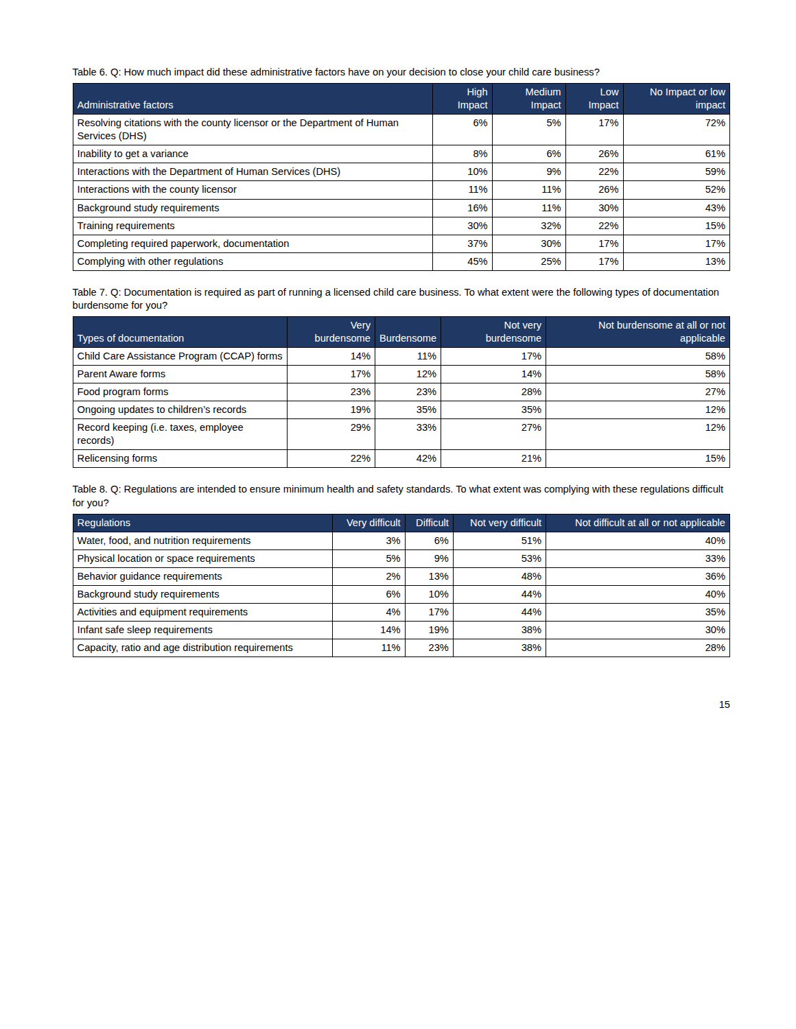Table 6. Q: How much impact did these administrative factors have on your decision to close your child care business?
| Administrative factors | High Impact | Medium Impact | Low Impact | No Impact or low impact |
| --- | --- | --- | --- | --- |
| Resolving citations with the county licensor or the Department of Human Services (DHS) | 6% | 5% | 17% | 72% |
| Inability to get a variance | 8% | 6% | 26% | 61% |
| Interactions with the Department of Human Services (DHS) | 10% | 9% | 22% | 59% |
| Interactions with the county licensor | 11% | 11% | 26% | 52% |
| Background study requirements | 16% | 11% | 30% | 43% |
| Training requirements | 30% | 32% | 22% | 15% |
| Completing required paperwork, documentation | 37% | 30% | 17% | 17% |
| Complying with other regulations | 45% | 25% | 17% | 13% |
Table 7. Q: Documentation is required as part of running a licensed child care business. To what extent were the following types of documentation burdensome for you?
| Types of documentation | Very burdensome | Burdensome | Not very burdensome | Not burdensome at all or not applicable |
| --- | --- | --- | --- | --- |
| Child Care Assistance Program (CCAP) forms | 14% | 11% | 17% | 58% |
| Parent Aware forms | 17% | 12% | 14% | 58% |
| Food program forms | 23% | 23% | 28% | 27% |
| Ongoing updates to children’s records | 19% | 35% | 35% | 12% |
| Record keeping (i.e. taxes, employee records) | 29% | 33% | 27% | 12% |
| Relicensing forms | 22% | 42% | 21% | 15% |
Table 8. Q: Regulations are intended to ensure minimum health and safety standards. To what extent was complying with these regulations difficult for you?
| Regulations | Very difficult | Difficult | Not very difficult | Not difficult at all or not applicable |
| --- | --- | --- | --- | --- |
| Water, food, and nutrition requirements | 3% | 6% | 51% | 40% |
| Physical location or space requirements | 5% | 9% | 53% | 33% |
| Behavior guidance requirements | 2% | 13% | 48% | 36% |
| Background study requirements | 6% | 10% | 44% | 40% |
| Activities and equipment requirements | 4% | 17% | 44% | 35% |
| Infant safe sleep requirements | 14% | 19% | 38% | 30% |
| Capacity, ratio and age distribution requirements | 11% | 23% | 38% | 28% |
15